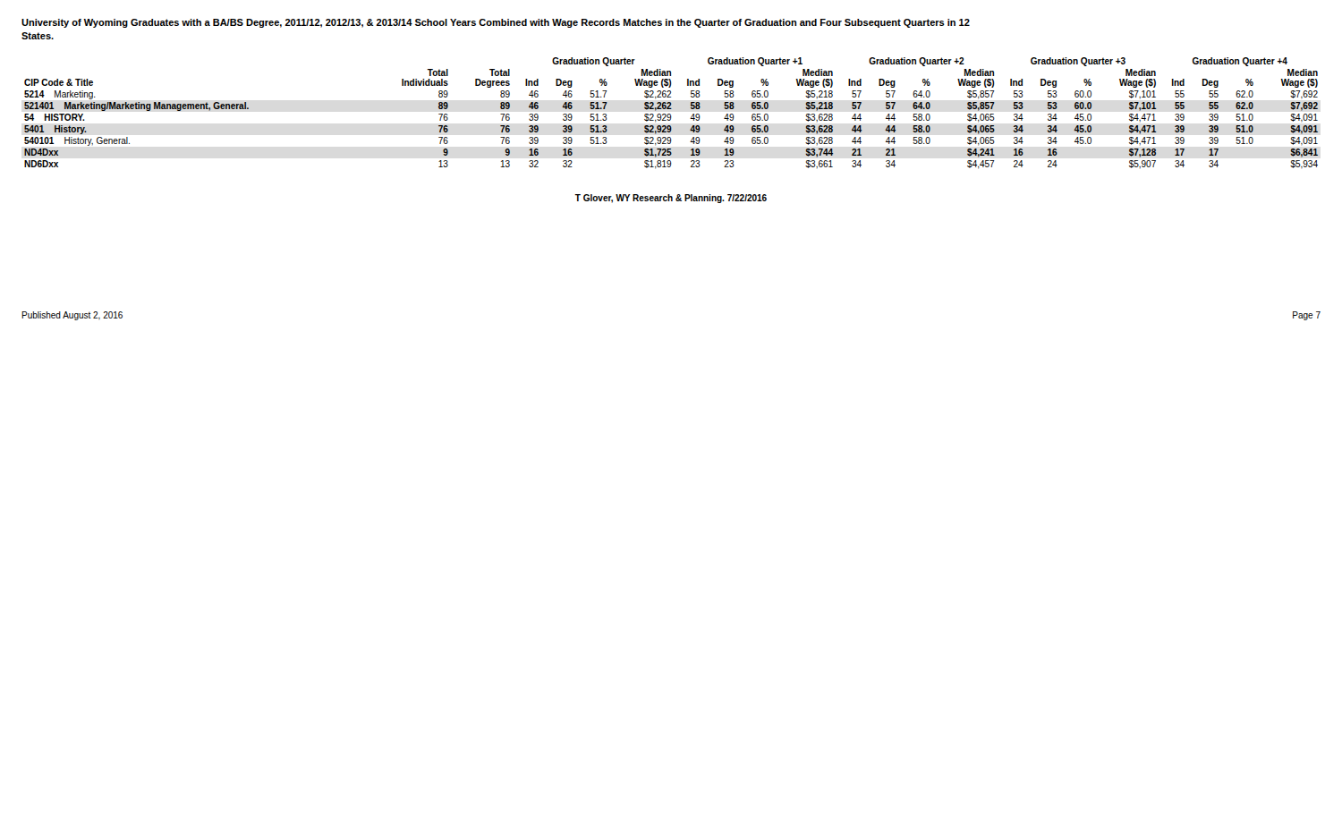University of Wyoming Graduates with a BA/BS Degree, 2011/12, 2012/13, & 2013/14 School Years Combined with Wage Records Matches in the Quarter of Graduation and Four Subsequent Quarters in 12
States.
| CIP Code & Title | Total Individuals | Total Degrees | Graduation Quarter | Graduation Quarter +1 | Graduation Quarter +2 | Graduation Quarter +3 | Graduation Quarter +4 |
| --- | --- | --- | --- | --- | --- | --- | --- |
| Ind | Deg | % | Median Wage ($) | Ind | Deg | % | Median Wage ($) | Ind | Deg | % | Median Wage ($) | Ind | Deg | % | Median Wage ($) | Ind | Deg | % | Median Wage ($) |
| 5214 Marketing. | 89 | 89 | 46 | 46 | 51.7 | $2,262 | 58 | 58 | 65.0 | $5,218 | 57 | 57 | 64.0 | $5,857 | 53 | 53 | 60.0 | $7,101 | 55 | 55 | 62.0 | $7,692 |
| 521401 Marketing/Marketing Management, General. | 89 | 89 | 46 | 46 | 51.7 | $2,262 | 58 | 58 | 65.0 | $5,218 | 57 | 57 | 64.0 | $5,857 | 53 | 53 | 60.0 | $7,101 | 55 | 55 | 62.0 | $7,692 |
| 54 HISTORY. | 76 | 76 | 39 | 39 | 51.3 | $2,929 | 49 | 49 | 65.0 | $3,628 | 44 | 44 | 58.0 | $4,065 | 34 | 34 | 45.0 | $4,471 | 39 | 39 | 51.0 | $4,091 |
| 5401 History. | 76 | 76 | 39 | 39 | 51.3 | $2,929 | 49 | 49 | 65.0 | $3,628 | 44 | 44 | 58.0 | $4,065 | 34 | 34 | 45.0 | $4,471 | 39 | 39 | 51.0 | $4,091 |
| 540101 History, General. | 76 | 76 | 39 | 39 | 51.3 | $2,929 | 49 | 49 | 65.0 | $3,628 | 44 | 44 | 58.0 | $4,065 | 34 | 34 | 45.0 | $4,471 | 39 | 39 | 51.0 | $4,091 |
| ND4Dxx | 9 | 9 | 16 | 16 | | $1,725 | 19 | 19 | | $3,744 | 21 | 21 | | $4,241 | 16 | 16 | | $7,128 | 17 | 17 | | $6,841 |
| ND6Dxx | 13 | 13 | 32 | 32 | | $1,819 | 23 | 23 | | $3,661 | 34 | 34 | | $4,457 | 24 | 24 | | $5,907 | 34 | 34 | | $5,934 |
T Glover, WY Research & Planning. 7/22/2016
Published August 2, 2016
Page 7